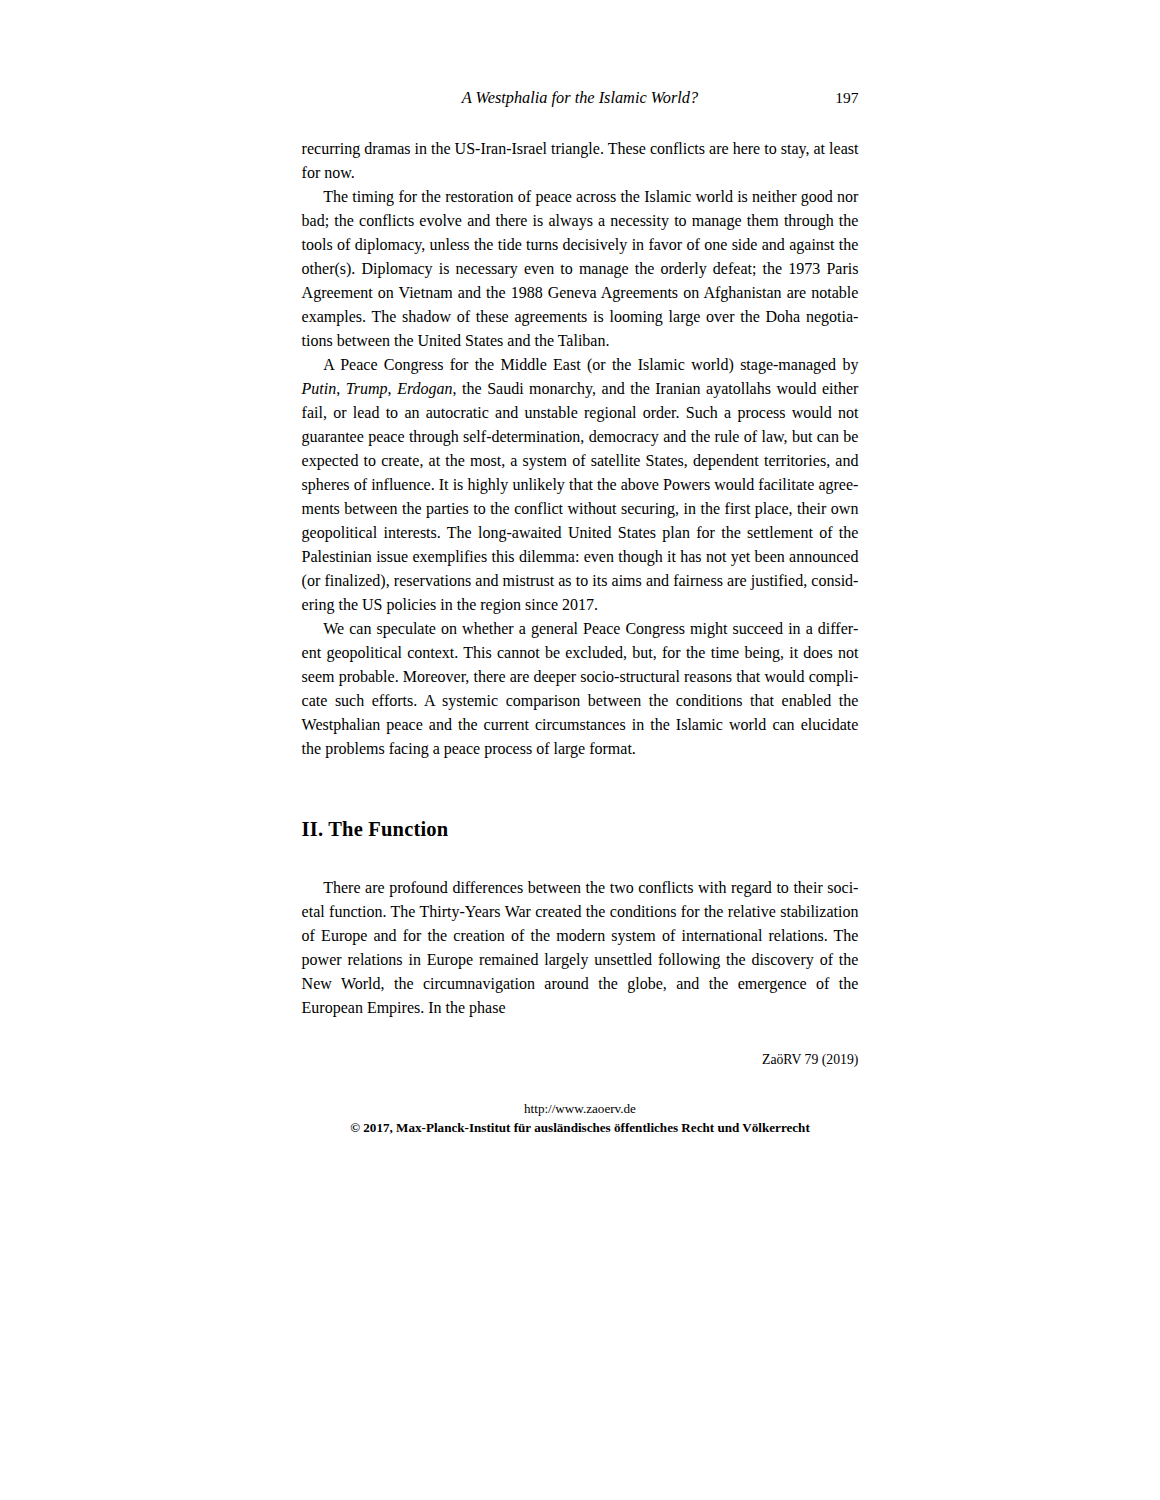A Westphalia for the Islamic World? 197
recurring dramas in the US-Iran-Israel triangle. These conflicts are here to stay, at least for now.
The timing for the restoration of peace across the Islamic world is neither good nor bad; the conflicts evolve and there is always a necessity to manage them through the tools of diplomacy, unless the tide turns decisively in favor of one side and against the other(s). Diplomacy is necessary even to manage the orderly defeat; the 1973 Paris Agreement on Vietnam and the 1988 Geneva Agreements on Afghanistan are notable examples. The shadow of these agreements is looming large over the Doha negotiations between the United States and the Taliban.
A Peace Congress for the Middle East (or the Islamic world) stage-managed by Putin, Trump, Erdogan, the Saudi monarchy, and the Iranian ayatollahs would either fail, or lead to an autocratic and unstable regional order. Such a process would not guarantee peace through self-determination, democracy and the rule of law, but can be expected to create, at the most, a system of satellite States, dependent territories, and spheres of influence. It is highly unlikely that the above Powers would facilitate agreements between the parties to the conflict without securing, in the first place, their own geopolitical interests. The long-awaited United States plan for the settlement of the Palestinian issue exemplifies this dilemma: even though it has not yet been announced (or finalized), reservations and mistrust as to its aims and fairness are justified, considering the US policies in the region since 2017.
We can speculate on whether a general Peace Congress might succeed in a different geopolitical context. This cannot be excluded, but, for the time being, it does not seem probable. Moreover, there are deeper socio-structural reasons that would complicate such efforts. A systemic comparison between the conditions that enabled the Westphalian peace and the current circumstances in the Islamic world can elucidate the problems facing a peace process of large format.
II. The Function
There are profound differences between the two conflicts with regard to their societal function. The Thirty-Years War created the conditions for the relative stabilization of Europe and for the creation of the modern system of international relations. The power relations in Europe remained largely unsettled following the discovery of the New World, the circumnavigation around the globe, and the emergence of the European Empires. In the phase
ZaöRV 79 (2019)
http://www.zaoerv.de
© 2017, Max-Planck-Institut für ausländisches öffentliches Recht und Völkerrecht